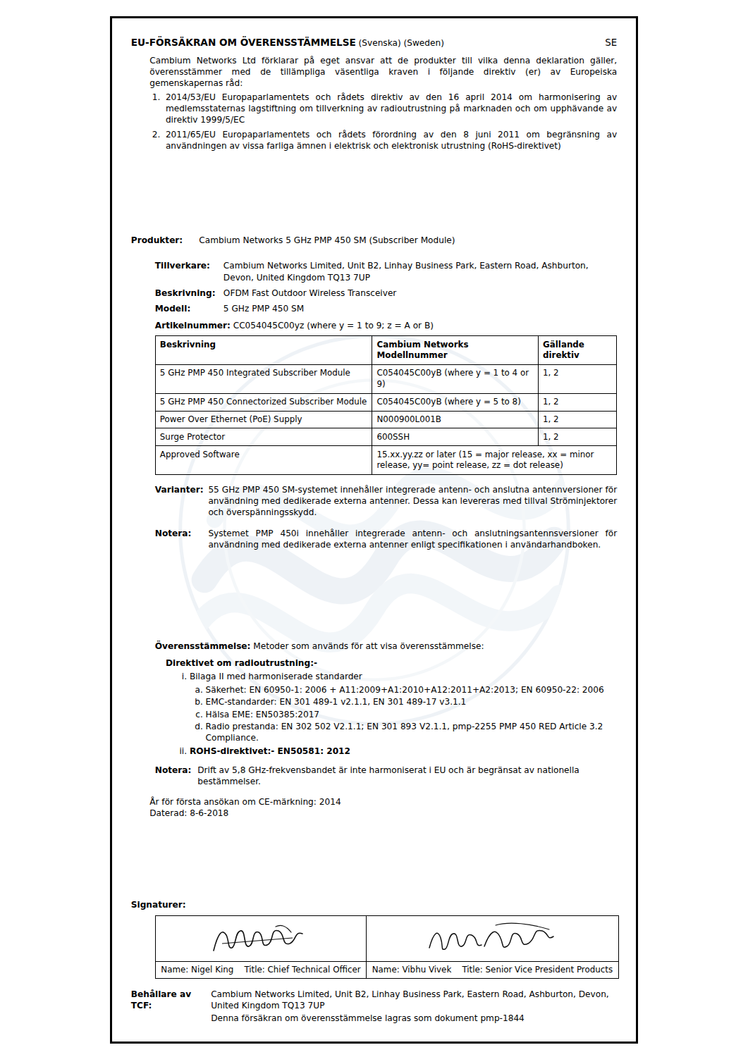SE
EU-FÖRSÄKRAN OM ÖVERENSSTÄMMELSE
(Svenska) (Sweden)
Cambium Networks Ltd förklarar på eget ansvar att de produkter till vilka denna deklaration gäller, överensstämmer med de tillämpliga väsentliga kraven i följande direktiv (er) av Europeiska gemenskapernas råd:
2014/53/EU Europaparlamentets och rådets direktiv av den 16 april 2014 om harmonisering av medlemsstaternas lagstiftning om tillverkning av radioutrustning på marknaden och om upphävande av direktiv 1999/5/EC
2011/65/EU Europaparlamentets och rådets förordning av den 8 juni 2011 om begränsning av användningen av vissa farliga ämnen i elektrisk och elektronisk utrustning (RoHS-direktivet)
Produkter: Cambium Networks 5 GHz PMP 450 SM (Subscriber Module)
| Tillverkare: | Cambium Networks Limited, Unit B2, Linhay Business Park, Eastern Road, Ashburton, Devon, United Kingdom TQ13 7UP |
| Beskrivning: | OFDM Fast Outdoor Wireless Transceiver |
| Modell: | 5 GHz PMP 450 SM |
Artikelnummer: CC054045C00yz (where y = 1 to 9; z = A or B)
| Beskrivning | Cambium Networks Modellnummer | Gällande direktiv |
| --- | --- | --- |
| 5 GHz PMP 450 Integrated Subscriber Module | C054045C00yB (where y = 1 to 4 or 9) | 1, 2 |
| 5 GHz PMP 450 Connectorized Subscriber Module | C054045C00yB (where y = 5 to 8) | 1, 2 |
| Power Over Ethernet (PoE) Supply | N000900L001B | 1, 2 |
| Surge Protector | 600SSH | 1, 2 |
| Approved Software | 15.xx.yy.zz or later (15 = major release, xx = minor release, yy= point release, zz = dot release) |
Varianter:
55 GHz PMP 450 SM-systemet innehåller integrerade antenn- och anslutna antennversioner för användning med dedikerade externa antenner. Dessa kan levereras med tillval Ströminjektorer och överspänningsskydd.
Notera:
Systemet PMP 450i innehåller integrerade antenn- och anslutningsantennsversioner för användning med dedikerade externa antenner enligt specifikationen i användarhandboken.
Överensstämmelse: Metoder som används för att visa överensstämmelse:
Direktivet om radioutrustning:-
Bilaga II med harmoniserade standarder
Säkerhet: EN 60950-1: 2006 + A11:2009+A1:2010+A12:2011+A2:2013; EN 60950-22: 2006
EMC-standarder: EN 301 489-1 v2.1.1, EN 301 489-17 v3.1.1
Hälsa EME: EN50385:2017
Radio prestanda: EN 302 502 V2.1.1; EN 301 893 V2.1.1, pmp-2255 PMP 450 RED Article 3.2 Compliance.
ROHS-direktivet:- EN50581: 2012
Notera:
Drift av 5,8 GHz-frekvensbandet är inte harmoniserat i EU och är begränsat av nationella bestämmelser.
År för första ansökan om CE-märkning: 2014
Daterad: 8-6-2018
Signaturer:
| Name: Nigel King Title: Chief Technical Officer | Name: Vibhu Vivek Title: Senior Vice President Products |
Behållare av TCF:
Cambium Networks Limited, Unit B2, Linhay Business Park, Eastern Road, Ashburton, Devon, United Kingdom TQ13 7UP
Denna försäkran om överensstämmelse lagras som dokument pmp-1844